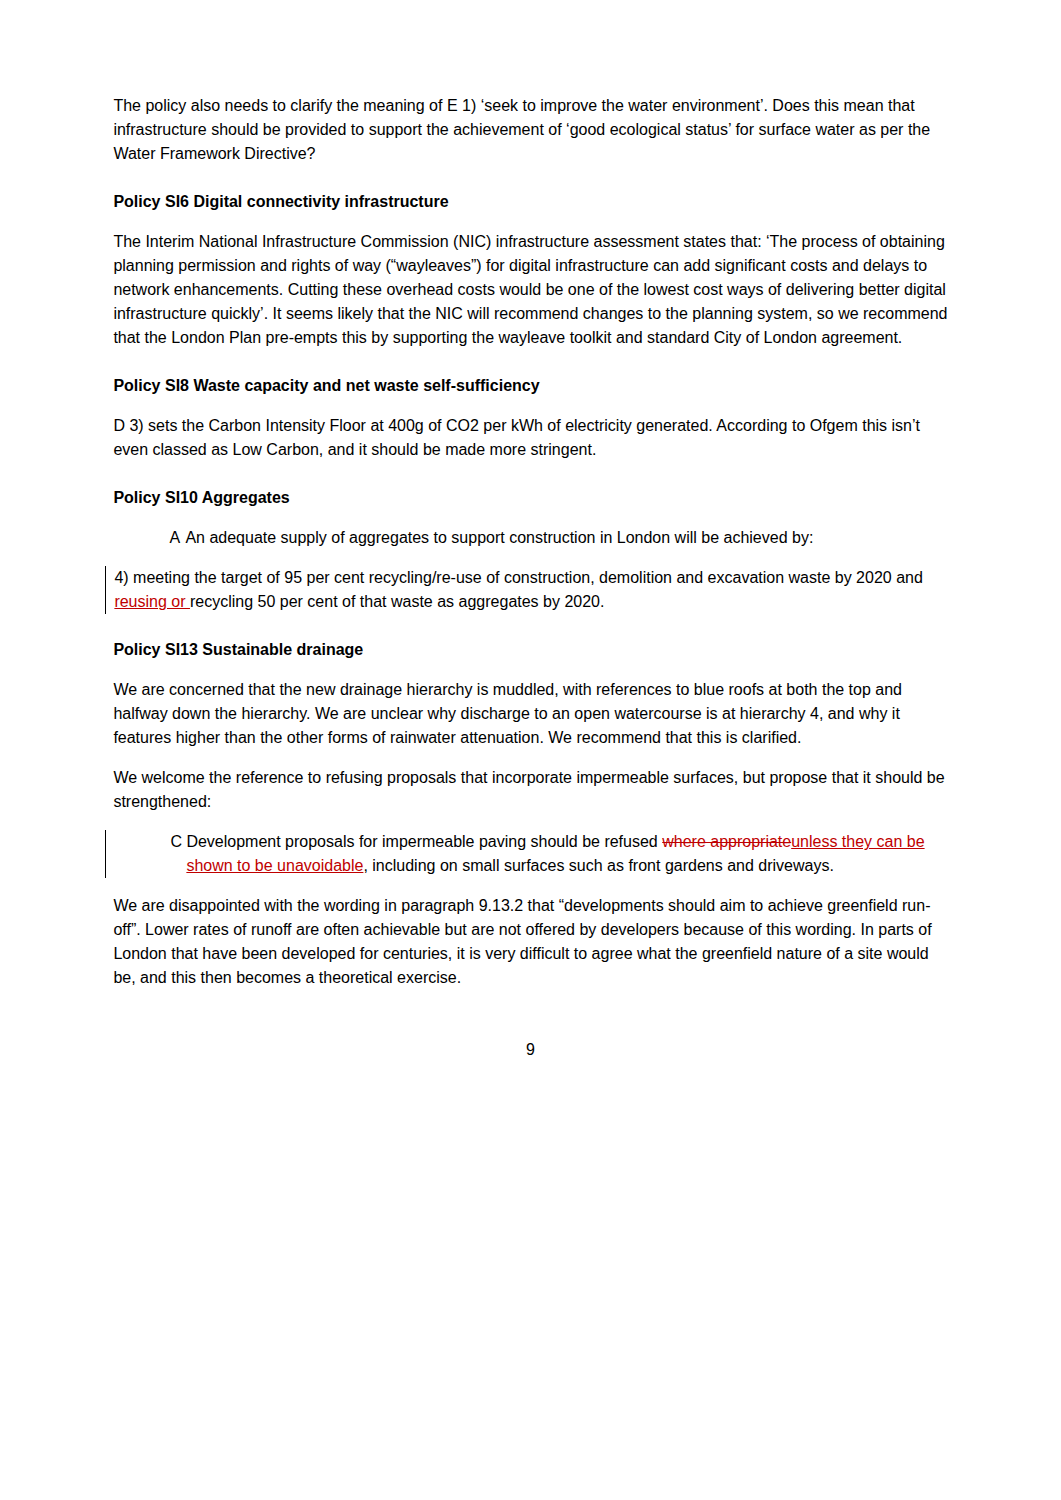The policy also needs to clarify the meaning of E 1) ‘seek to improve the water environment’. Does this mean that infrastructure should be provided to support the achievement of ‘good ecological status’ for surface water as per the Water Framework Directive?
Policy SI6 Digital connectivity infrastructure
The Interim National Infrastructure Commission (NIC) infrastructure assessment states that: ‘The process of obtaining planning permission and rights of way (“wayleaves”) for digital infrastructure can add significant costs and delays to network enhancements. Cutting these overhead costs would be one of the lowest cost ways of delivering better digital infrastructure quickly’. It seems likely that the NIC will recommend changes to the planning system, so we recommend that the London Plan pre-empts this by supporting the wayleave toolkit and standard City of London agreement.
Policy SI8 Waste capacity and net waste self-sufficiency
D 3) sets the Carbon Intensity Floor at 400g of CO2 per kWh of electricity generated. According to Ofgem this isn’t even classed as Low Carbon, and it should be made more stringent.
Policy SI10 Aggregates
A
An adequate supply of aggregates to support construction in London will be achieved by:
4) meeting the target of 95 per cent recycling/re-use of construction, demolition and excavation waste by 2020 and reusing or recycling 50 per cent of that waste as aggregates by 2020.
Policy SI13 Sustainable drainage
We are concerned that the new drainage hierarchy is muddled, with references to blue roofs at both the top and halfway down the hierarchy. We are unclear why discharge to an open watercourse is at hierarchy 4, and why it features higher than the other forms of rainwater attenuation. We recommend that this is clarified.
We welcome the reference to refusing proposals that incorporate impermeable surfaces, but propose that it should be strengthened:
C
Development proposals for impermeable paving should be refused where appropriateunless they can be shown to be unavoidable, including on small surfaces such as front gardens and driveways.
We are disappointed with the wording in paragraph 9.13.2 that “developments should aim to achieve greenfield run-off”. Lower rates of runoff are often achievable but are not offered by developers because of this wording. In parts of London that have been developed for centuries, it is very difficult to agree what the greenfield nature of a site would be, and this then becomes a theoretical exercise.
9